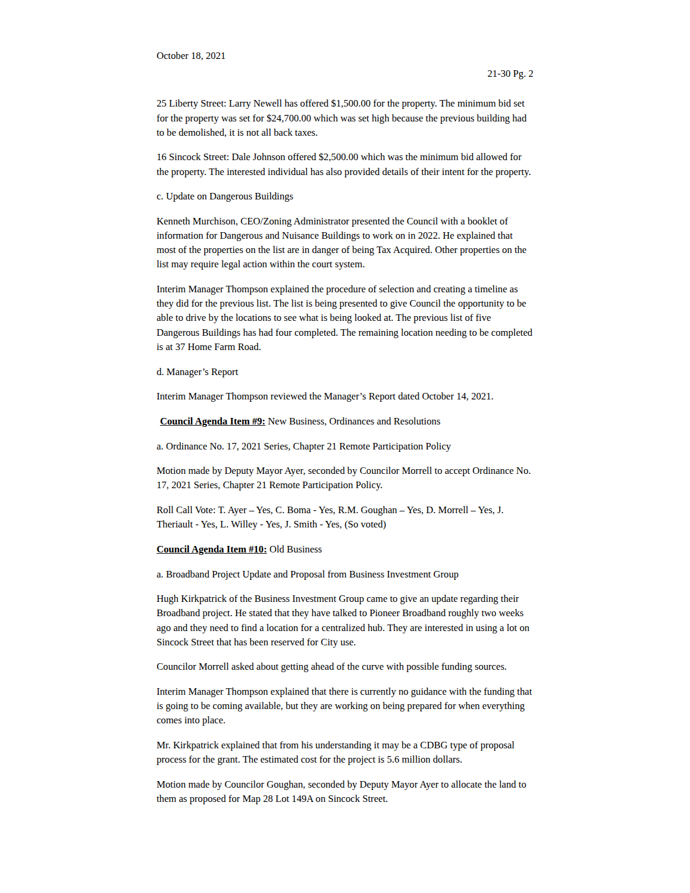October 18, 2021
21-30 Pg. 2
25 Liberty Street: Larry Newell has offered $1,500.00 for the property. The minimum bid set for the property was set for $24,700.00 which was set high because the previous building had to be demolished, it is not all back taxes.
16 Sincock Street: Dale Johnson offered $2,500.00 which was the minimum bid allowed for the property. The interested individual has also provided details of their intent for the property.
c. Update on Dangerous Buildings
Kenneth Murchison, CEO/Zoning Administrator presented the Council with a booklet of information for Dangerous and Nuisance Buildings to work on in 2022. He explained that most of the properties on the list are in danger of being Tax Acquired. Other properties on the list may require legal action within the court system.
Interim Manager Thompson explained the procedure of selection and creating a timeline as they did for the previous list. The list is being presented to give Council the opportunity to be able to drive by the locations to see what is being looked at. The previous list of five Dangerous Buildings has had four completed. The remaining location needing to be completed is at 37 Home Farm Road.
d. Manager’s Report
Interim Manager Thompson reviewed the Manager’s Report dated October 14, 2021.
Council Agenda Item #9: New Business, Ordinances and Resolutions
a. Ordinance No. 17, 2021 Series, Chapter 21 Remote Participation Policy
Motion made by Deputy Mayor Ayer, seconded by Councilor Morrell to accept Ordinance No. 17, 2021 Series, Chapter 21 Remote Participation Policy.
Roll Call Vote: T. Ayer – Yes, C. Boma - Yes, R.M. Goughan – Yes, D. Morrell – Yes, J. Theriault - Yes, L. Willey - Yes, J. Smith - Yes, (So voted)
Council Agenda Item #10: Old Business
a. Broadband Project Update and Proposal from Business Investment Group
Hugh Kirkpatrick of the Business Investment Group came to give an update regarding their Broadband project. He stated that they have talked to Pioneer Broadband roughly two weeks ago and they need to find a location for a centralized hub. They are interested in using a lot on Sincock Street that has been reserved for City use.
Councilor Morrell asked about getting ahead of the curve with possible funding sources.
Interim Manager Thompson explained that there is currently no guidance with the funding that is going to be coming available, but they are working on being prepared for when everything comes into place.
Mr. Kirkpatrick explained that from his understanding it may be a CDBG type of proposal process for the grant. The estimated cost for the project is 5.6 million dollars.
Motion made by Councilor Goughan, seconded by Deputy Mayor Ayer to allocate the land to them as proposed for Map 28 Lot 149A on Sincock Street.